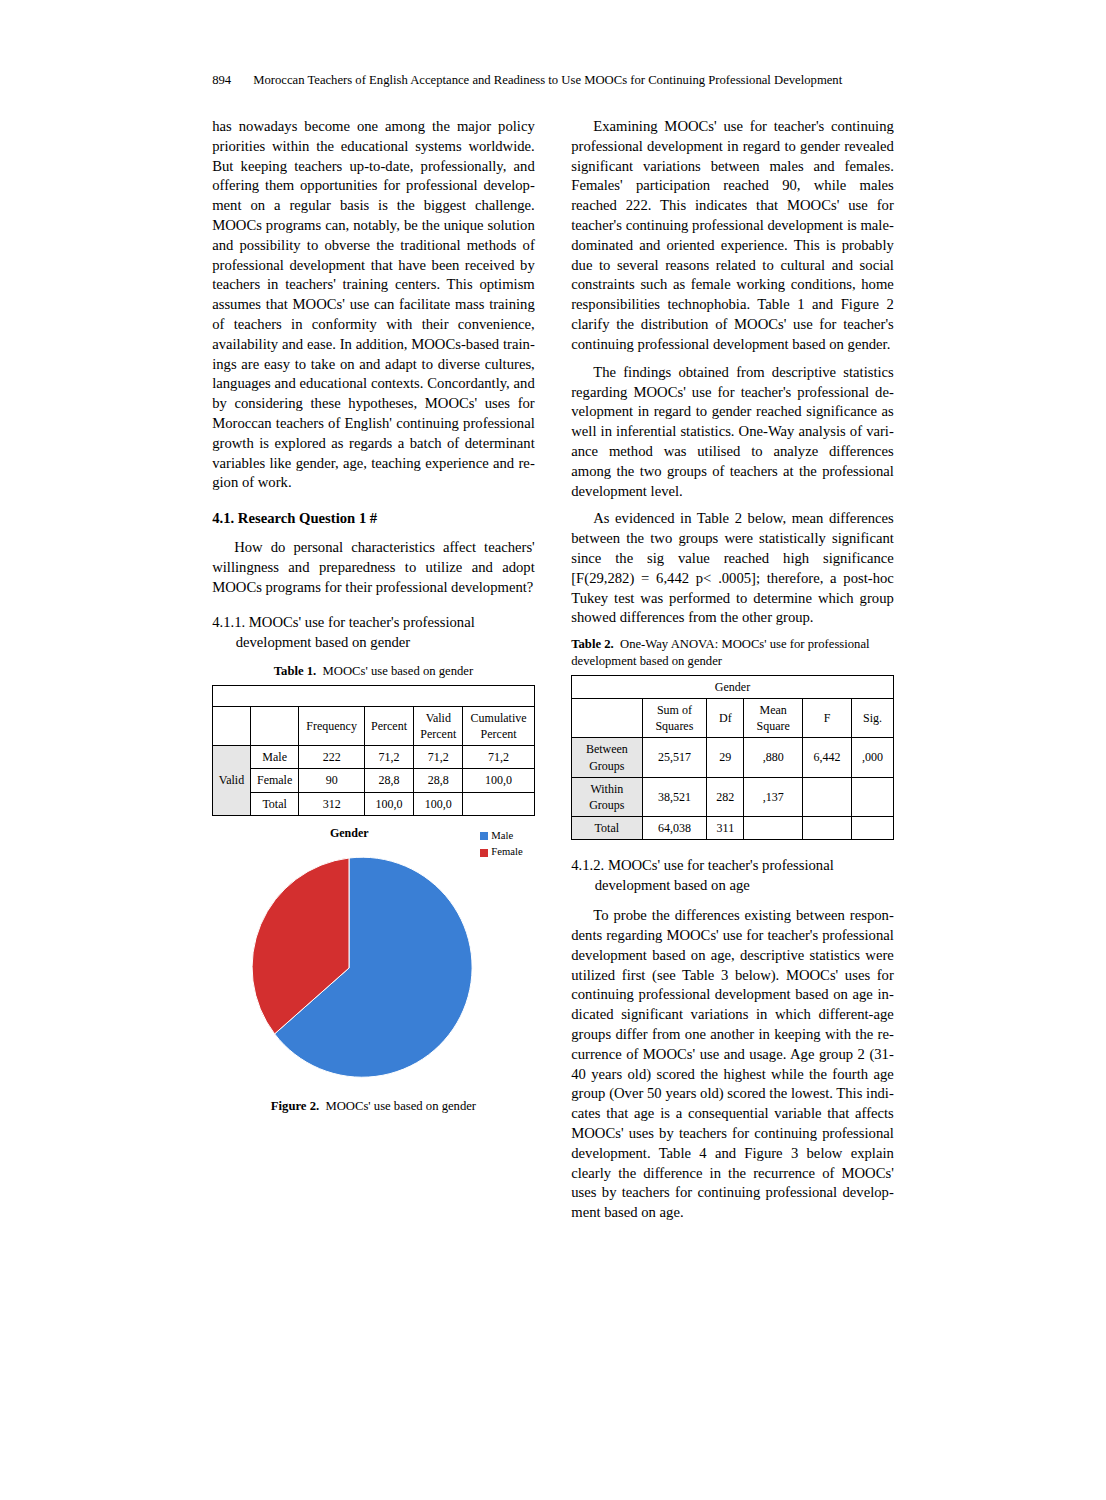894 Moroccan Teachers of English Acceptance and Readiness to Use MOOCs for Continuing Professional Development
has nowadays become one among the major policy priorities within the educational systems worldwide. But keeping teachers up-to-date, professionally, and offering them opportunities for professional development on a regular basis is the biggest challenge. MOOCs programs can, notably, be the unique solution and possibility to obverse the traditional methods of professional development that have been received by teachers in teachers' training centers. This optimism assumes that MOOCs' use can facilitate mass training of teachers in conformity with their convenience, availability and ease. In addition, MOOCs-based trainings are easy to take on and adapt to diverse cultures, languages and educational contexts. Concordantly, and by considering these hypotheses, MOOCs' uses for Moroccan teachers of English' continuing professional growth is explored as regards a batch of determinant variables like gender, age, teaching experience and region of work.
4.1. Research Question 1 #
How do personal characteristics affect teachers' willingness and preparedness to utilize and adopt MOOCs programs for their professional development?
4.1.1. MOOCs' use for teacher's professional development based on gender
Table 1. MOOCs' use based on gender
| | | Frequency | Percent | Valid Percent | Cumulative Percent |
| Valid | Male | 222 | 71,2 | 71,2 | 71,2 |
| Female | 90 | 28,8 | 28,8 | 100,0 |
| Total | 312 | 100,0 | 100,0 | |
Gender
Male
Female
Figure 2. MOOCs' use based on gender
Examining MOOCs' use for teacher's continuing professional development in regard to gender revealed significant variations between males and females. Females' participation reached 90, while males reached 222. This indicates that MOOCs' use for teacher's continuing professional development is male-dominated and oriented experience. This is probably due to several reasons related to cultural and social constraints such as female working conditions, home responsibilities technophobia. Table 1 and Figure 2 clarify the distribution of MOOCs' use for teacher's continuing professional development based on gender.
The findings obtained from descriptive statistics regarding MOOCs' use for teacher's professional development in regard to gender reached significance as well in inferential statistics. One-Way analysis of variance method was utilised to analyze differences among the two groups of teachers at the professional development level.
As evidenced in Table 2 below, mean differences between the two groups were statistically significant since the sig value reached high significance [F(29,282) = 6,442 p< .0005]; therefore, a post-hoc Tukey test was performed to determine which group showed differences from the other group.
Table 2. One-Way ANOVA: MOOCs' use for professional development based on gender
| Gender |
| | Sum of Squares | Df | Mean Square | F | Sig. |
| Between Groups | 25,517 | 29 | ,880 | 6,442 | ,000 |
| Within Groups | 38,521 | 282 | ,137 | | |
| Total | 64,038 | 311 | | | |
4.1.2. MOOCs' use for teacher's professional development based on age
To probe the differences existing between respondents regarding MOOCs' use for teacher's professional development based on age, descriptive statistics were utilized first (see Table 3 below). MOOCs' uses for continuing professional development based on age indicated significant variations in which different-age groups differ from one another in keeping with the recurrence of MOOCs' use and usage. Age group 2 (31-40 years old) scored the highest while the fourth age group (Over 50 years old) scored the lowest. This indicates that age is a consequential variable that affects MOOCs' uses by teachers for continuing professional development. Table 4 and Figure 3 below explain clearly the difference in the recurrence of MOOCs' uses by teachers for continuing professional development based on age.